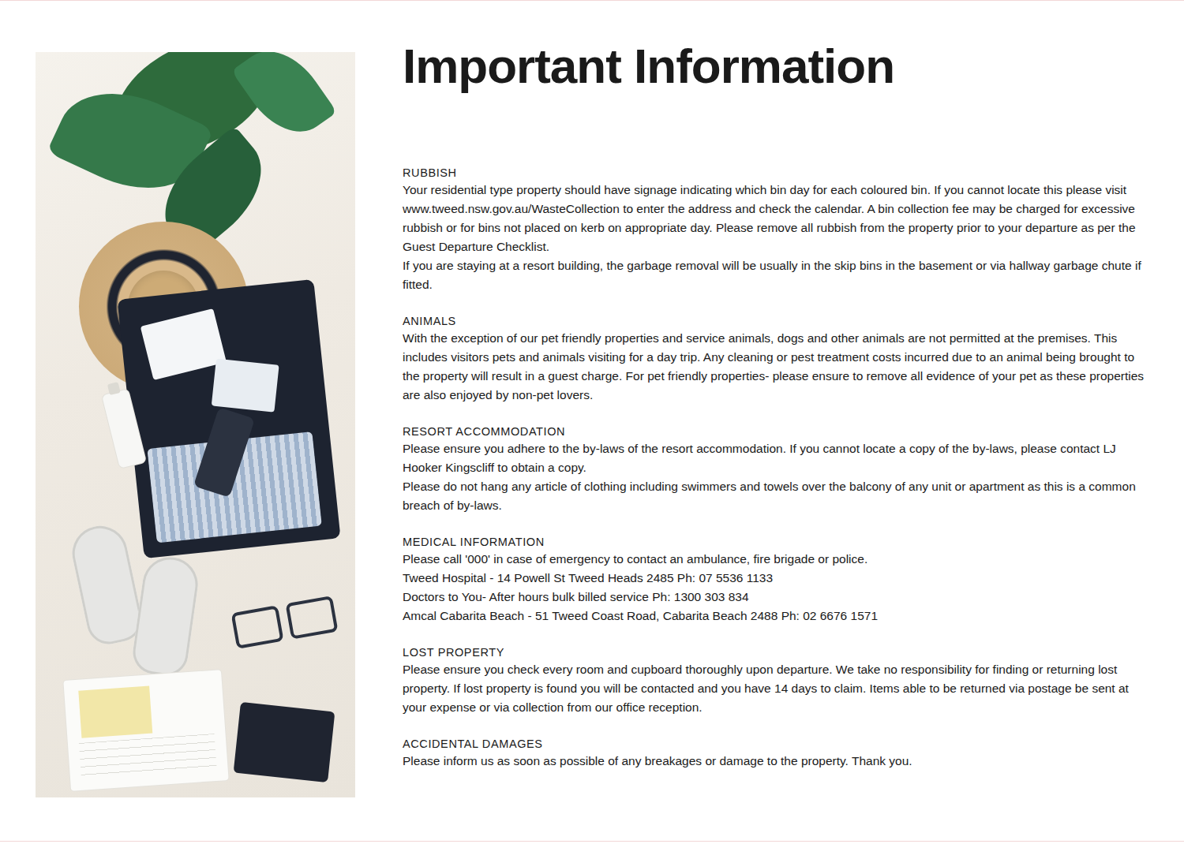Important Information
Rubbish
Your residential type property should have signage indicating which bin day for each coloured bin. If you cannot locate this please visit www.tweed.nsw.gov.au/WasteCollection to enter the address and check the calendar. A bin collection fee may be charged for excessive rubbish or for bins not placed on kerb on appropriate day. Please remove all rubbish from the property prior to your departure as per the Guest Departure Checklist.
If you are staying at a resort building, the garbage removal will be usually in the skip bins in the basement or via hallway garbage chute if fitted.
Animals
With the exception of our pet friendly properties and service animals, dogs and other animals are not permitted at the premises. This includes visitors pets and animals visiting for a day trip. Any cleaning or pest treatment costs incurred due to an animal being brought to the property will result in a guest charge. For pet friendly properties- please ensure to remove all evidence of your pet as these properties are also enjoyed by non-pet lovers.
Resort Accommodation
Please ensure you adhere to the by-laws of the resort accommodation. If you cannot locate a copy of the by-laws, please contact LJ Hooker Kingscliff to obtain a copy.
Please do not hang any article of clothing including swimmers and towels over the balcony of any unit or apartment as this is a common breach of by-laws.
Medical Information
Please call '000' in case of emergency to contact an ambulance, fire brigade or police.
Tweed Hospital - 14 Powell St Tweed Heads 2485 Ph: 07 5536 1133
Doctors to You- After hours bulk billed service Ph: 1300 303 834
Amcal Cabarita Beach - 51 Tweed Coast Road, Cabarita Beach 2488 Ph: 02 6676 1571
Lost Property
Please ensure you check every room and cupboard thoroughly upon departure. We take no responsibility for finding or returning lost property. If lost property is found you will be contacted and you have 14 days to claim. Items able to be returned via postage be sent at your expense or via collection from our office reception.
Accidental Damages
Please inform us as soon as possible of any breakages or damage to the property. Thank you.